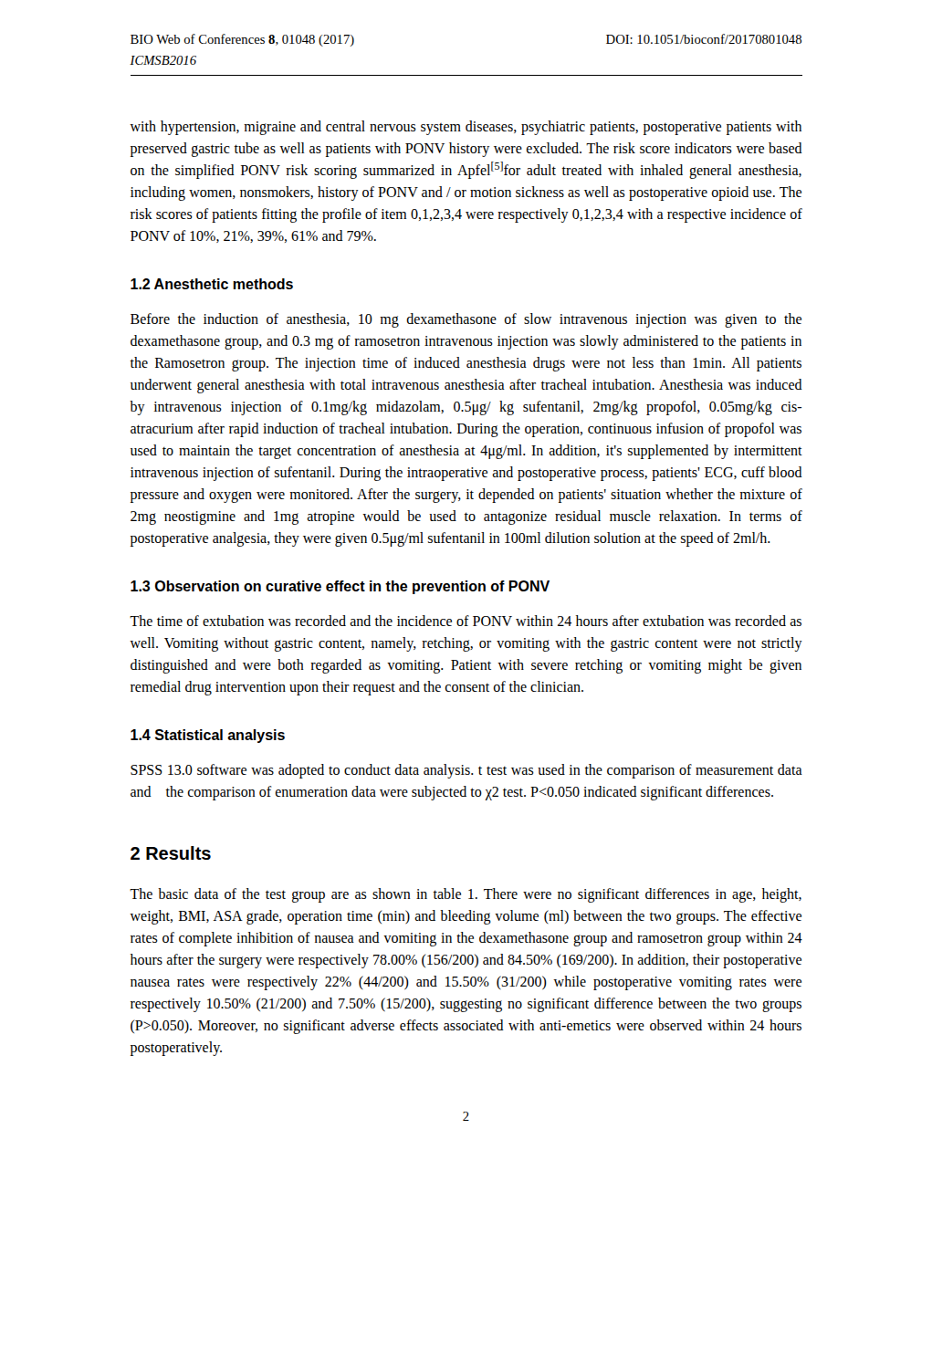BIO Web of Conferences 8, 01048 (2017)
DOI: 10.1051/bioconf/20170801048
ICMSB2016
with hypertension, migraine and central nervous system diseases, psychiatric patients, postoperative patients with preserved gastric tube as well as patients with PONV history were excluded. The risk score indicators were based on the simplified PONV risk scoring summarized in Apfel[5]for adult treated with inhaled general anesthesia, including women, nonsmokers, history of PONV and / or motion sickness as well as postoperative opioid use. The risk scores of patients fitting the profile of item 0,1,2,3,4 were respectively 0,1,2,3,4 with a respective incidence of PONV of 10%, 21%, 39%, 61% and 79%.
1.2 Anesthetic methods
Before the induction of anesthesia, 10 mg dexamethasone of slow intravenous injection was given to the dexamethasone group, and 0.3 mg of ramosetron intravenous injection was slowly administered to the patients in the Ramosetron group. The injection time of induced anesthesia drugs were not less than 1min. All patients underwent general anesthesia with total intravenous anesthesia after tracheal intubation. Anesthesia was induced by intravenous injection of 0.1mg/kg midazolam, 0.5μg/ kg sufentanil, 2mg/kg propofol, 0.05mg/kg cis-atracurium after rapid induction of tracheal intubation. During the operation, continuous infusion of propofol was used to maintain the target concentration of anesthesia at 4μg/ml. In addition, it's supplemented by intermittent intravenous injection of sufentanil. During the intraoperative and postoperative process, patients' ECG, cuff blood pressure and oxygen were monitored. After the surgery, it depended on patients' situation whether the mixture of 2mg neostigmine and 1mg atropine would be used to antagonize residual muscle relaxation. In terms of postoperative analgesia, they were given 0.5μg/ml sufentanil in 100ml dilution solution at the speed of 2ml/h.
1.3 Observation on curative effect in the prevention of PONV
The time of extubation was recorded and the incidence of PONV within 24 hours after extubation was recorded as well. Vomiting without gastric content, namely, retching, or vomiting with the gastric content were not strictly distinguished and were both regarded as vomiting. Patient with severe retching or vomiting might be given remedial drug intervention upon their request and the consent of the clinician.
1.4 Statistical analysis
SPSS 13.0 software was adopted to conduct data analysis. t test was used in the comparison of measurement data and the comparison of enumeration data were subjected to χ2 test. P<0.050 indicated significant differences.
2 Results
The basic data of the test group are as shown in table 1. There were no significant differences in age, height, weight, BMI, ASA grade, operation time (min) and bleeding volume (ml) between the two groups. The effective rates of complete inhibition of nausea and vomiting in the dexamethasone group and ramosetron group within 24 hours after the surgery were respectively 78.00% (156/200) and 84.50% (169/200). In addition, their postoperative nausea rates were respectively 22% (44/200) and 15.50% (31/200) while postoperative vomiting rates were respectively 10.50% (21/200) and 7.50% (15/200), suggesting no significant difference between the two groups (P>0.050). Moreover, no significant adverse effects associated with anti-emetics were observed within 24 hours postoperatively.
2